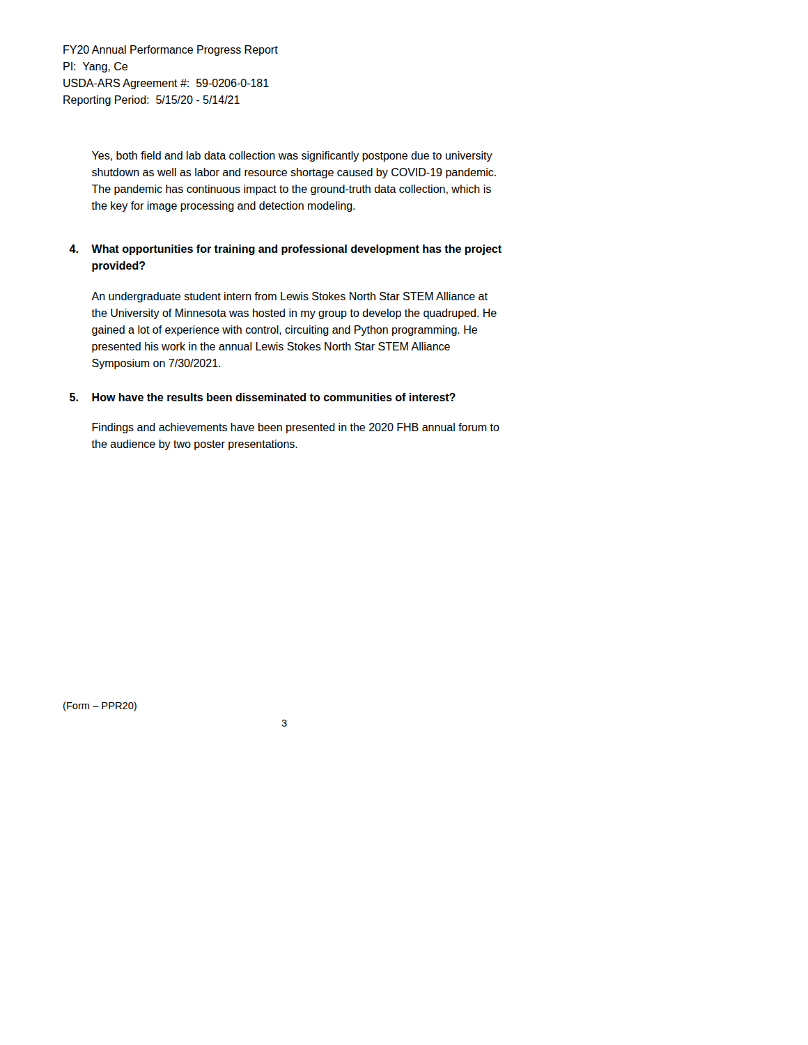FY20 Annual Performance Progress Report
PI: Yang, Ce
USDA-ARS Agreement #: 59-0206-0-181
Reporting Period: 5/15/20 - 5/14/21
Yes, both field and lab data collection was significantly postpone due to university shutdown as well as labor and resource shortage caused by COVID-19 pandemic. The pandemic has continuous impact to the ground-truth data collection, which is the key for image processing and detection modeling.
What opportunities for training and professional development has the project provided?
An undergraduate student intern from Lewis Stokes North Star STEM Alliance at the University of Minnesota was hosted in my group to develop the quadruped. He gained a lot of experience with control, circuiting and Python programming. He presented his work in the annual Lewis Stokes North Star STEM Alliance Symposium on 7/30/2021.
How have the results been disseminated to communities of interest?
Findings and achievements have been presented in the 2020 FHB annual forum to the audience by two poster presentations.
(Form – PPR20)
3